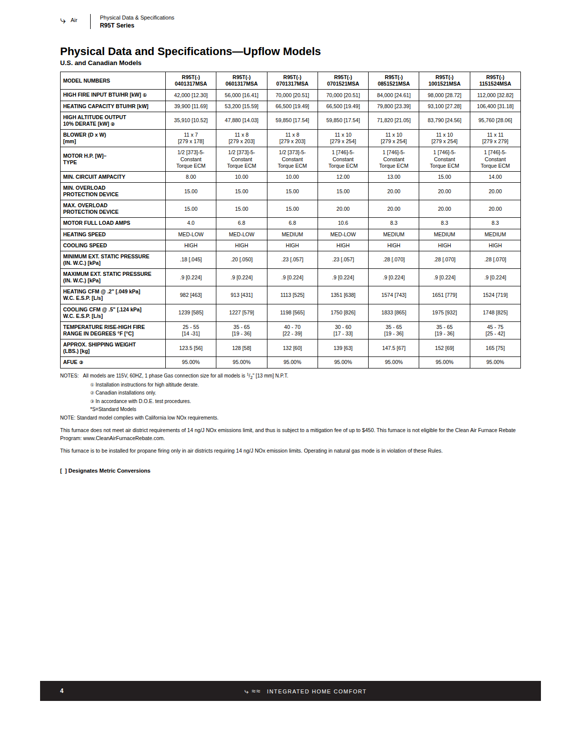⤷ Air
Physical Data & Specifications
R95T Series
Physical Data and Specifications—Upflow Models
U.S. and Canadian Models
| MODEL NUMBERS | R95T(-) 0401317MSA | R95T(-) 0601317MSA | R95T(-) 0701317MSA | R95T(-) 0701521MSA | R95T(-) 0851521MSA | R95T(-) 1001521MSA | R95T(-) 1151524MSA |
| --- | --- | --- | --- | --- | --- | --- | --- |
| HIGH FIRE INPUT BTU/HR [kW] ① | 42,000 [12.30] | 56,000 [16.41] | 70,000 [20.51] | 70,000 [20.51] | 84,000 [24.61] | 98,000 [28.72] | 112,000 [32.82] |
| HEATING CAPACITY BTU/HR [kW] | 39,900 [11.69] | 53,200 [15.59] | 66,500 [19.49] | 66,500 [19.49] | 79,800 [23.39] | 93,100 [27.28] | 106,400 [31.18] |
| HIGH ALTITUDE OUTPUT 10% DERATE [kW] ② | 35,910 [10.52] | 47,880 [14.03] | 59,850 [17.54] | 59,850 [17.54] | 71,820 [21.05] | 83,790 [24.56] | 95,760 [28.06] |
| BLOWER (D x W) [mm] | 11 x 7 [279 x 178] | 11 x 8 [279 x 203] | 11 x 8 [279 x 203] | 11 x 10 [279 x 254] | 11 x 10 [279 x 254] | 11 x 10 [279 x 254] | 11 x 11 [279 x 279] |
| MOTOR H.P. [W]– TYPE | 1/2 [373]-5- Constant Torque ECM | 1/2 [373]-5- Constant Torque ECM | 1/2 [373]-5- Constant Torque ECM | 1 [746]-5- Constant Torque ECM | 1 [746]-5- Constant Torque ECM | 1 [746]-5- Constant Torque ECM | 1 [746]-5- Constant Torque ECM |
| MIN. CIRCUIT AMPACITY | 8.00 | 10.00 | 10.00 | 12.00 | 13.00 | 15.00 | 14.00 |
| MIN. OVERLOAD PROTECTION DEVICE | 15.00 | 15.00 | 15.00 | 15.00 | 20.00 | 20.00 | 20.00 |
| MAX. OVERLOAD PROTECTION DEVICE | 15.00 | 15.00 | 15.00 | 20.00 | 20.00 | 20.00 | 20.00 |
| MOTOR FULL LOAD AMPS | 4.0 | 6.8 | 6.8 | 10.6 | 8.3 | 8.3 | 8.3 |
| HEATING SPEED | MED-LOW | MED-LOW | MEDIUM | MED-LOW | MEDIUM | MEDIUM | MEDIUM |
| COOLING SPEED | HIGH | HIGH | HIGH | HIGH | HIGH | HIGH | HIGH |
| MINIMUM EXT. STATIC PRESSURE (IN. W.C.) [kPa] | .18 [.045] | .20 [.050] | .23 [.057] | .23 [.057] | .28 [.070] | .28 [.070] | .28 [.070] |
| MAXIMUM EXT. STATIC PRESSURE (IN. W.C.) [kPa] | .9 [0.224] | .9 [0.224] | .9 [0.224] | .9 [0.224] | .9 [0.224] | .9 [0.224] | .9 [0.224] |
| HEATING CFM @ .2" [.049 kPa] W.C. E.S.P. [L/s] | 982 [463] | 913 [431] | 1113 [525] | 1351 [638] | 1574 [743] | 1651 [779] | 1524 [719] |
| COOLING CFM @ .5" [.124 kPa] W.C. E.S.P. [L/s] | 1239 [585] | 1227 [579] | 1198 [565] | 1750 [826] | 1833 [865] | 1975 [932] | 1748 [825] |
| TEMPERATURE RISE-HIGH FIRE RANGE IN DEGREES °F [°C] | 25 - 55 [14 -31] | 35 - 65 [19 - 36] | 40 - 70 [22 - 39] | 30 - 60 [17 - 33] | 35 - 65 [19 - 36] | 35 - 65 [19 - 36] | 45 - 75 [25 - 42] |
| APPROX. SHIPPING WEIGHT (LBS.) [kg] | 123.5 [56] | 128 [58] | 132 [60] | 139 [63] | 147.5 [67] | 152 [69] | 165 [75] |
| AFUE ③ | 95.00% | 95.00% | 95.00% | 95.00% | 95.00% | 95.00% | 95.00% |
NOTES: All models are 115V, 60HZ, 1 phase Gas connection size for all models is 1/2" [13 mm] N.P.T.
① Installation instructions for high altitude derate.
② Canadian installations only.
③ In accordance with D.O.E. test procedures.
*S=Standard Models
NOTE: Standard model complies with California low NOx requirements.
This furnace does not meet air district requirements of 14 ng/J NOx emissions limit, and thus is subject to a mitigation fee of up to $450. This furnace is not eligible for the Clean Air Furnace Rebate Program: www.CleanAirFurnaceRebate.com.
This furnace is to be installed for propane firing only in air districts requiring 14 ng/J NOx emission limits. Operating in natural gas mode is in violation of these Rules.
[ ] Designates Metric Conversions
4
⤷ ≈≈INTEGRATED HOME COMFORT